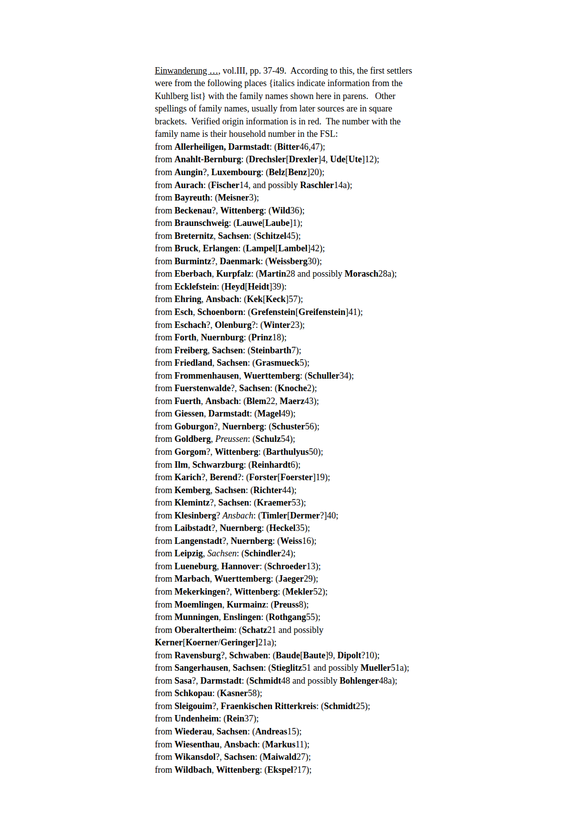Einwanderung …, vol.III, pp. 37-49. According to this, the first settlers were from the following places {italics indicate information from the Kuhlberg list} with the family names shown here in parens. Other spellings of family names, usually from later sources are in square brackets. Verified origin information is in red. The number with the family name is their household number in the FSL:
from Allerheiligen, Darmstadt: (Bitter46,47);
from Anahlt-Bernburg: (Drechsler[Drexler]4, Ude[Ute]12);
from Aungin?, Luxembourg: (Belz[Benz]20);
from Aurach: (Fischer14, and possibly Raschler14a);
from Bayreuth: (Meisner3);
from Beckenau?, Wittenberg: (Wild36);
from Braunschweig: (Lauwe[Laube]1);
from Breternitz, Sachsen: (Schitzel45);
from Bruck, Erlangen: (Lampel[Lambel]42);
from Burmintz?, Daenmark: (Weissberg30);
from Eberbach, Kurpfalz: (Martin28 and possibly Morasch28a);
from Ecklefstein: (Heyd[Heidt]39):
from Ehring, Ansbach: (Kek[Keck]57);
from Esch, Schoenborn: (Grefenstein[Greifenstein]41);
from Eschach?, Olenburg?: (Winter23);
from Forth, Nuernburg: (Prinz18);
from Freiberg, Sachsen: (Steinbarth7);
from Friedland, Sachsen: (Grasmueck5);
from Frommenhausen, Wuerttemberg: (Schuller34);
from Fuerstenwalde?, Sachsen: (Knoche2);
from Fuerth, Ansbach: (Blem22, Maerz43);
from Giessen, Darmstadt: (Magel49);
from Goburgon?, Nuernberg: (Schuster56);
from Goldberg, Preussen: (Schulz54);
from Gorgom?, Wittenberg: (Barthulyus50);
from Ilm, Schwarzburg: (Reinhardt6);
from Karich?, Berend?: (Forster[Foerster]19);
from Kemberg, Sachsen: (Richter44);
from Klemintz?, Sachsen: (Kraemer53);
from Klesinberg? Ansbach: (Timler[Dermer?]40;
from Laibstadt?, Nuernberg: (Heckel35);
from Langenstadt?, Nuernberg: (Weiss16);
from Leipzig, Sachsen: (Schindler24);
from Lueneburg, Hannover: (Schroeder13);
from Marbach, Wuerttemberg: (Jaeger29);
from Mekerkingen?, Wittenberg: (Mekler52);
from Moemlingen, Kurmainz: (Preuss8);
from Munningen, Enslingen: (Rothgang55);
from Oberaltertheim: (Schatz21 and possibly Kerner[Koerner/Geringer] 21a);
from Ravensburg?, Schwaben: (Baude[Baute]9, Dipolt?10);
from Sangerhausen, Sachsen: (Stieglitz51 and possibly Mueller51a);
from Sasa?, Darmstadt: (Schmidt48 and possibly Bohlenger48a);
from Schkopau: (Kasner58);
from Sleigouim?, Fraenkischen Ritterkreis: (Schmidt25);
from Undenheim: (Rein37);
from Wiederau, Sachsen: (Andreas15);
from Wiesenthau, Ansbach: (Markus11);
from Wikansdol?, Sachsen: (Maiwald27);
from Wildbach, Wittenberg: (Ekspel?17);